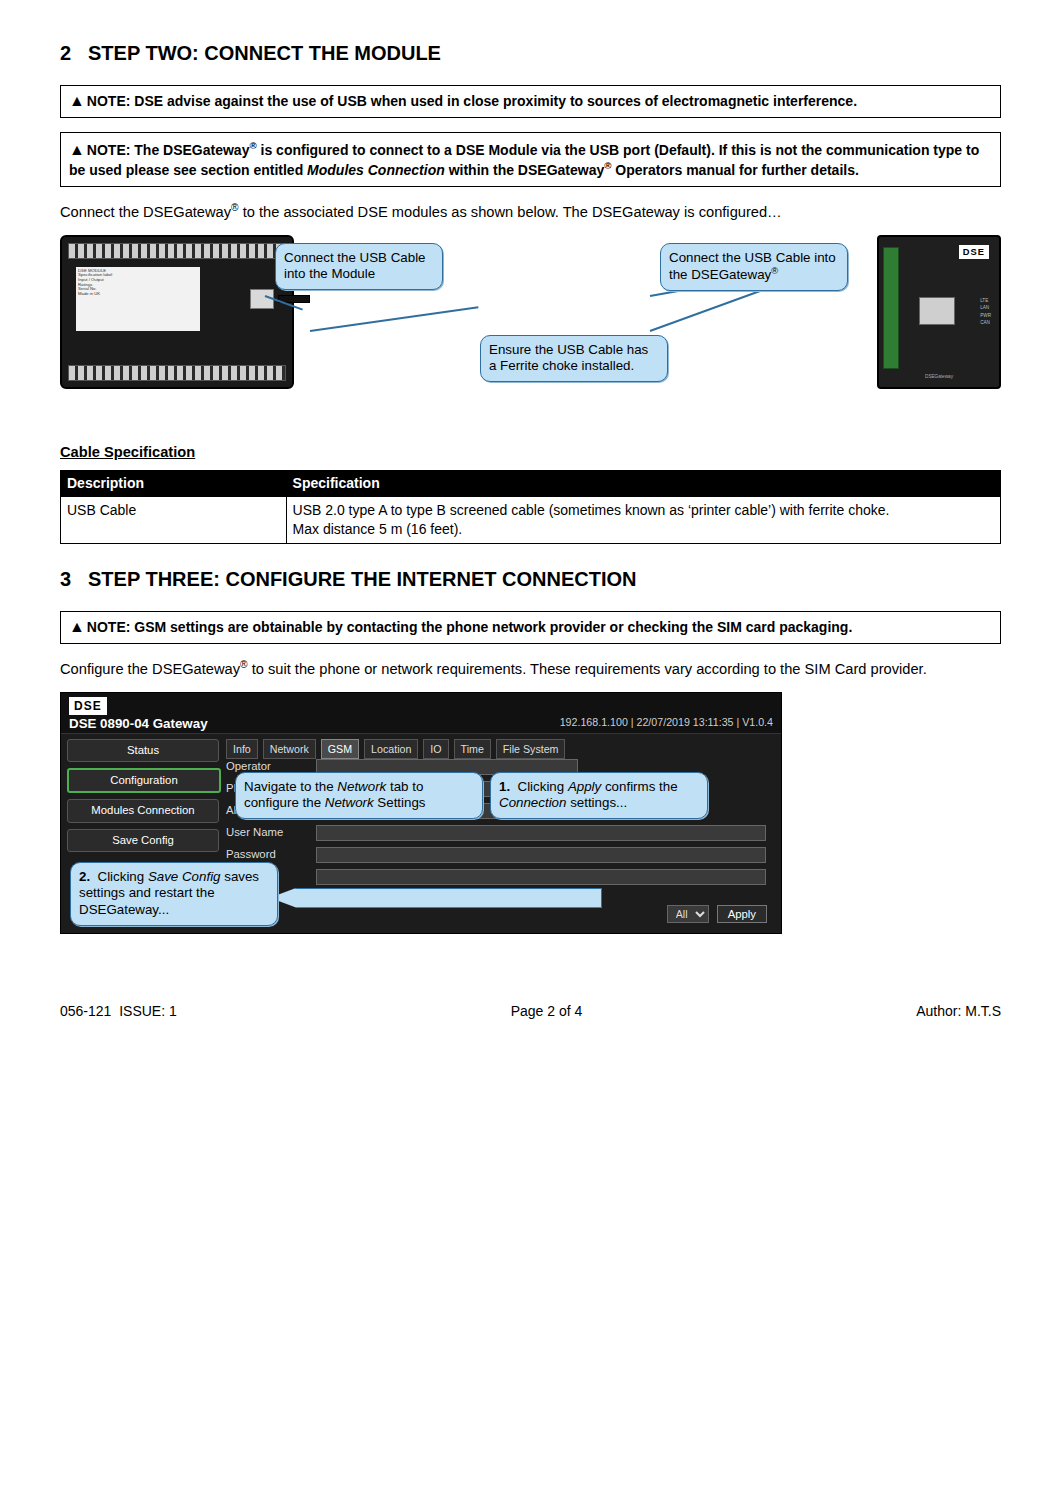2 STEP TWO: CONNECT THE MODULE
▲NOTE: DSE advise against the use of USB when used in close proximity to sources of electromagnetic interference.
▲NOTE: The DSEGateway® is configured to connect to a DSE Module via the USB port (Default). If this is not the communication type to be used please see section entitled Modules Connection within the DSEGateway® Operators manual for further details.
Connect the DSEGateway® to the associated DSE modules as shown below. The DSEGateway is configured…
DSE MODULE
Specification label
Input / Output
Ratings
Serial No.
Made in UK
DSE
LTE
LAN
PWR
CAN
DSEGateway
Connect the USB Cable into the Module
Connect the USB Cable into the DSEGateway®
Ensure the USB Cable has a Ferrite choke installed.
Cable Specification
| Description | Specification |
| --- | --- |
| USB Cable | USB 2.0 type A to type B screened cable (sometimes known as ‘printer cable’) with ferrite choke. Max distance 5 m (16 feet). |
3 STEP THREE: CONFIGURE THE INTERNET CONNECTION
▲NOTE: GSM settings are obtainable by contacting the phone network provider or checking the SIM card packaging.
Configure the DSEGateway® to suit the phone or network requirements. These requirements vary according to the SIM Card provider.
DSE
DSE 0890-04 Gateway
192.168.1.100 | 22/07/2019 13:11:35 | V1.0.4
Status Configuration Modules Connection Save Config
Info Network GSM Location IO Time File System
Operator
PIN
APN
User Name
Password
All Apply
Navigate to the Network tab to configure the Network Settings
1. Clicking Apply confirms the Connection settings...
2. Clicking Save Config saves settings and restart the DSEGateway...
056-121 ISSUE: 1 Author: M.T.S
Page 2 of 4